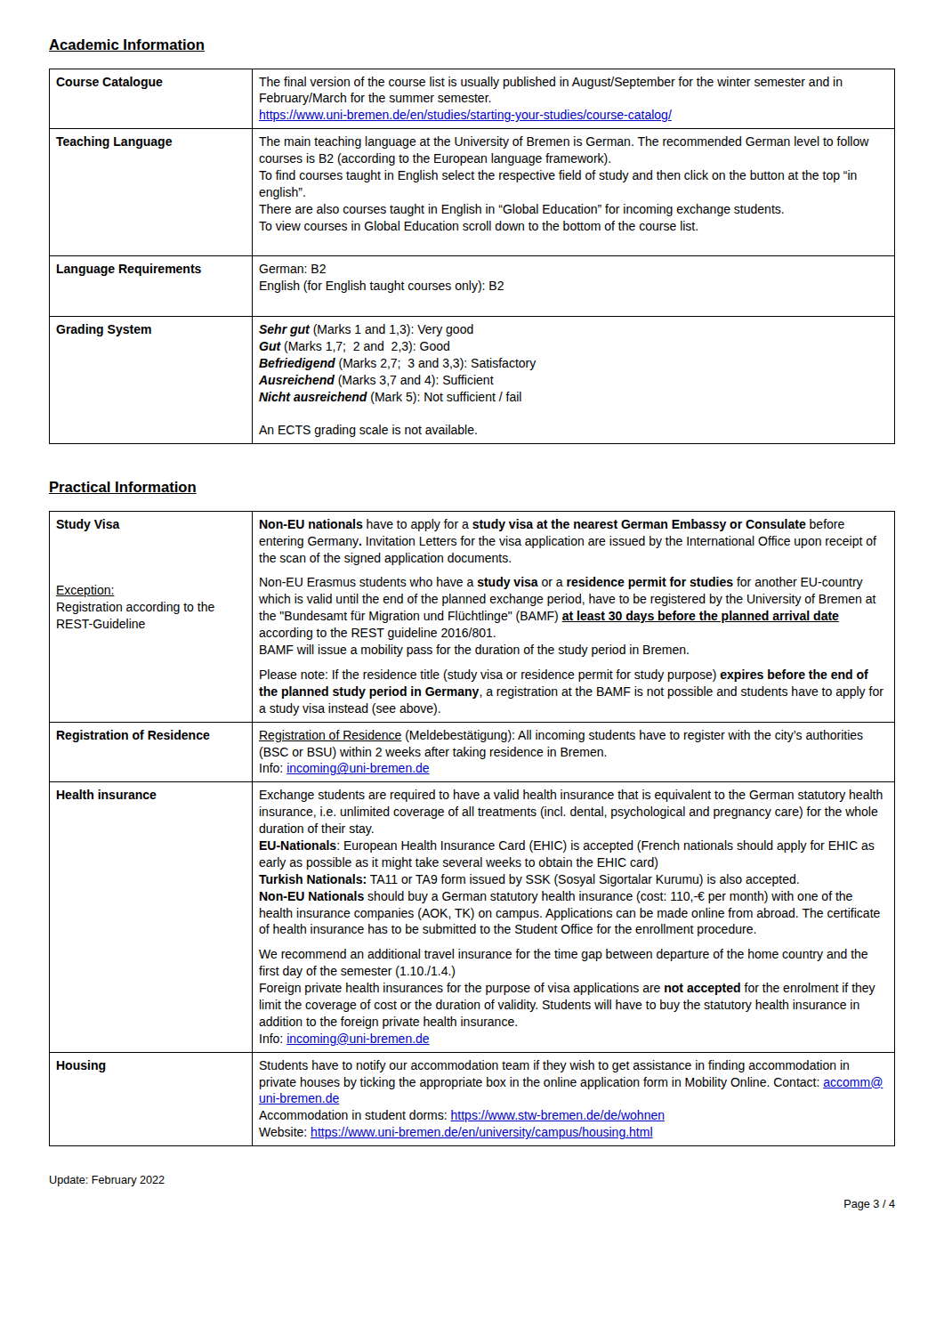Academic Information
| Course Catalogue | The final version of the course list is usually published in August/September for the winter semester and in February/March for the summer semester. https://www.uni-bremen.de/en/studies/starting-your-studies/course-catalog/ |
| Teaching Language | The main teaching language at the University of Bremen is German. The recommended German level to follow courses is B2 (according to the European language framework). To find courses taught in English select the respective field of study and then click on the button at the top “in english”. There are also courses taught in English in “Global Education” for incoming exchange students. To view courses in Global Education scroll down to the bottom of the course list. |
| Language Requirements | German: B2 English (for English taught courses only): B2 |
| Grading System | Sehr gut (Marks 1 and 1,3): Very good Gut (Marks 1,7; 2 and 2,3): Good Befriedigend (Marks 2,7; 3 and 3,3): Satisfactory Ausreichend (Marks 3,7 and 4): Sufficient Nicht ausreichend (Mark 5): Not sufficient / fail An ECTS grading scale is not available. |
Practical Information
| Study Visa Exception: Registration according to the REST-Guideline | Non-EU nationals have to apply for a study visa at the nearest German Embassy or Consulate before entering Germany . Invitation Letters for the visa application are issued by the International Office upon receipt of the scan of the signed application documents. Non-EU Erasmus students who have a study visa or a residence permit for studies for another EU-country which is valid until the end of the planned exchange period, have to be registered by the University of Bremen at the "Bundesamt für Migration und Flüchtlinge" (BAMF) at least 30 days before the planned arrival date according to the REST guideline 2016/801. BAMF will issue a mobility pass for the duration of the study period in Bremen. Please note: If the residence title (study visa or residence permit for study purpose) expires before the end of the planned study period in Germany , a registration at the BAMF is not possible and students have to apply for a study visa instead (see above). |
| Registration of Residence | Registration of Residence (Meldebestätigung): All incoming students have to register with the city’s authorities (BSC or BSU) within 2 weeks after taking residence in Bremen. Info: incoming@uni-bremen.de |
| Health insurance | Exchange students are required to have a valid health insurance that is equivalent to the German statutory health insurance, i.e. unlimited coverage of all treatments (incl. dental, psychological and pregnancy care) for the whole duration of their stay. EU-Nationals : European Health Insurance Card (EHIC) is accepted (French nationals should apply for EHIC as early as possible as it might take several weeks to obtain the EHIC card) Turkish Nationals: TA11 or TA9 form issued by SSK (Sosyal Sigortalar Kurumu) is also accepted. Non-EU Nationals should buy a German statutory health insurance (cost: 110,-€ per month) with one of the health insurance companies (AOK, TK) on campus. Applications can be made online from abroad. The certificate of health insurance has to be submitted to the Student Office for the enrollment procedure. We recommend an additional travel insurance for the time gap between departure of the home country and the first day of the semester (1.10./1.4.) Foreign private health insurances for the purpose of visa applications are not accepted for the enrolment if they limit the coverage of cost or the duration of validity. Students will have to buy the statutory health insurance in addition to the foreign private health insurance. Info: incoming@uni-bremen.de |
| Housing | Students have to notify our accommodation team if they wish to get assistance in finding accommodation in private houses by ticking the appropriate box in the online application form in Mobility Online. Contact: accomm@uni-bremen.de Accommodation in student dorms: https://www.stw-bremen.de/de/wohnen Website: https://www.uni-bremen.de/en/university/campus/housing.html |
Update: February 2022
Page 3 / 4